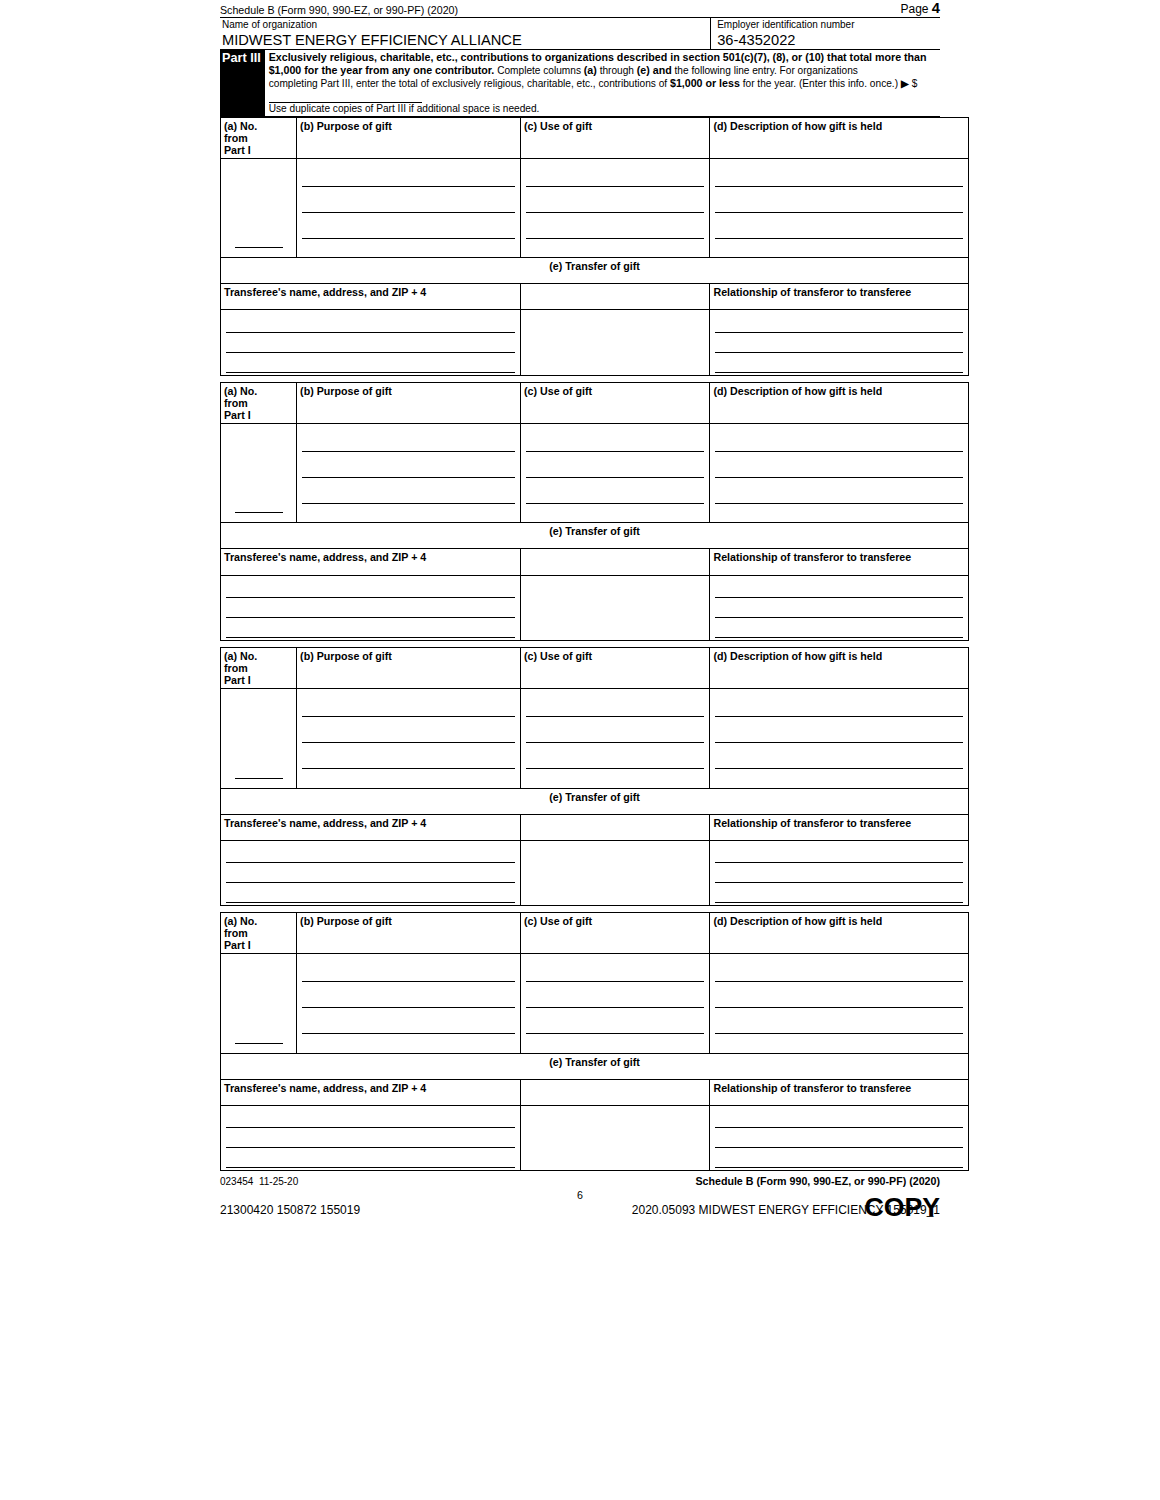Schedule B (Form 990, 990-EZ, or 990-PF) (2020)
Page 4
| Name of organization | Employer identification number |
| MIDWEST ENERGY EFFICIENCY ALLIANCE | 36-4352022 |
Part III
Exclusively religious, charitable, etc., contributions to organizations described in section 501(c)(7), (8), or (10) that total more than $1,000 for the year from any one contributor. Complete columns (a) through (e) and the following line entry. For organizations
completing Part III, enter the total of exclusively religious, charitable, etc., contributions of $1,000 or less for the year. (Enter this info. once.) ▶ $
Use duplicate copies of Part III if additional space is needed.
| (a) No. from Part I | (b) Purpose of gift | (c) Use of gift | (d) Description of how gift is held |
| (e) Transfer of gift |
| Transferee's name, address, and ZIP + 4 | | Relationship of transferor to transferee |
| (a) No. from Part I | (b) Purpose of gift | (c) Use of gift | (d) Description of how gift is held |
| (e) Transfer of gift |
| Transferee's name, address, and ZIP + 4 | | Relationship of transferor to transferee |
| (a) No. from Part I | (b) Purpose of gift | (c) Use of gift | (d) Description of how gift is held |
| (e) Transfer of gift |
| Transferee's name, address, and ZIP + 4 | | Relationship of transferor to transferee |
| (a) No. from Part I | (b) Purpose of gift | (c) Use of gift | (d) Description of how gift is held |
| (e) Transfer of gift |
| Transferee's name, address, and ZIP + 4 | | Relationship of transferor to transferee |
023454 11-25-20
Schedule B (Form 990, 990-EZ, or 990-PF) (2020)
6
21300420 150872 155019
2020.05093 MIDWEST ENERGY EFFICIENCY 155019_1 COPY